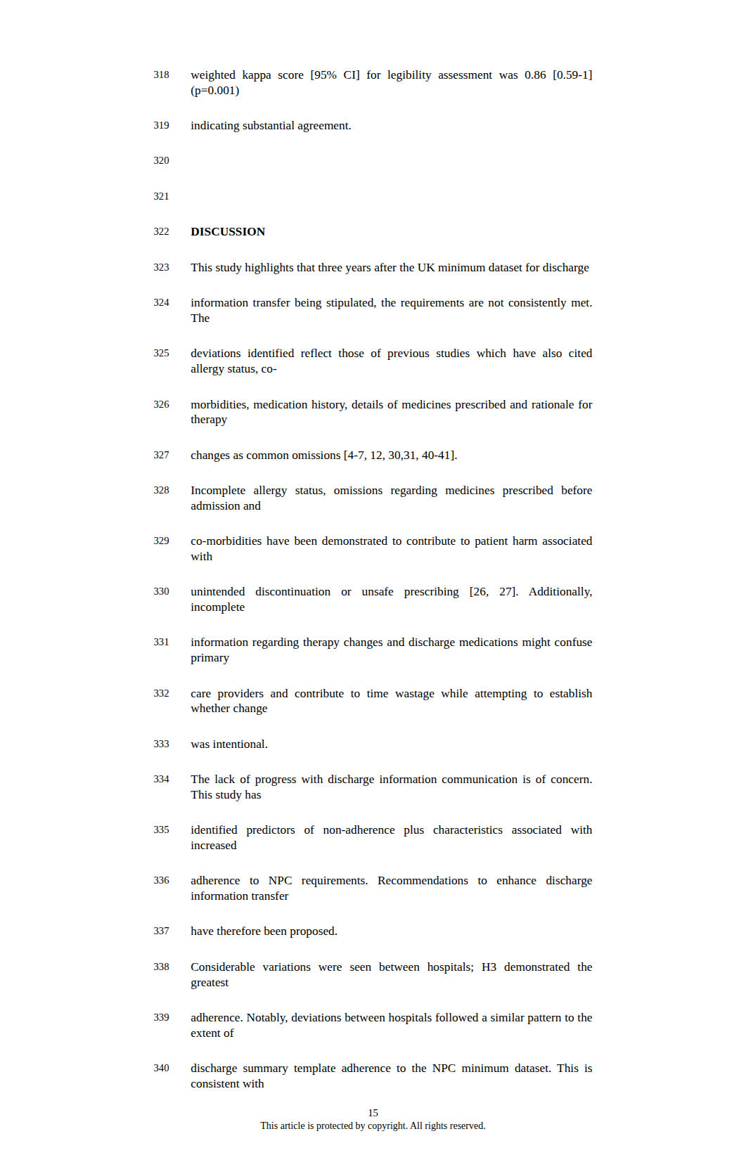318
weighted kappa score [95% CI] for legibility assessment was 0.86 [0.59-1] (p=0.001)
319
indicating substantial agreement.
320
321
322
DISCUSSION
323
This study highlights that three years after the UK minimum dataset for discharge
324
information transfer being stipulated, the requirements are not consistently met. The
325
deviations identified reflect those of previous studies which have also cited allergy status, co-
326
morbidities, medication history, details of medicines prescribed and rationale for therapy
327
changes as common omissions [4-7, 12, 30,31, 40-41].
328
Incomplete allergy status, omissions regarding medicines prescribed before admission and
329
co-morbidities have been demonstrated to contribute to patient harm associated with
330
unintended discontinuation or unsafe prescribing [26, 27]. Additionally, incomplete
331
information regarding therapy changes and discharge medications might confuse primary
332
care providers and contribute to time wastage while attempting to establish whether change
333
was intentional.
334
The lack of progress with discharge information communication is of concern. This study has
335
identified predictors of non-adherence plus characteristics associated with increased
336
adherence to NPC requirements. Recommendations to enhance discharge information transfer
337
have therefore been proposed.
338
Considerable variations were seen between hospitals; H3 demonstrated the greatest
339
adherence. Notably, deviations between hospitals followed a similar pattern to the extent of
340
discharge summary template adherence to the NPC minimum dataset. This is consistent with
15
This article is protected by copyright. All rights reserved.